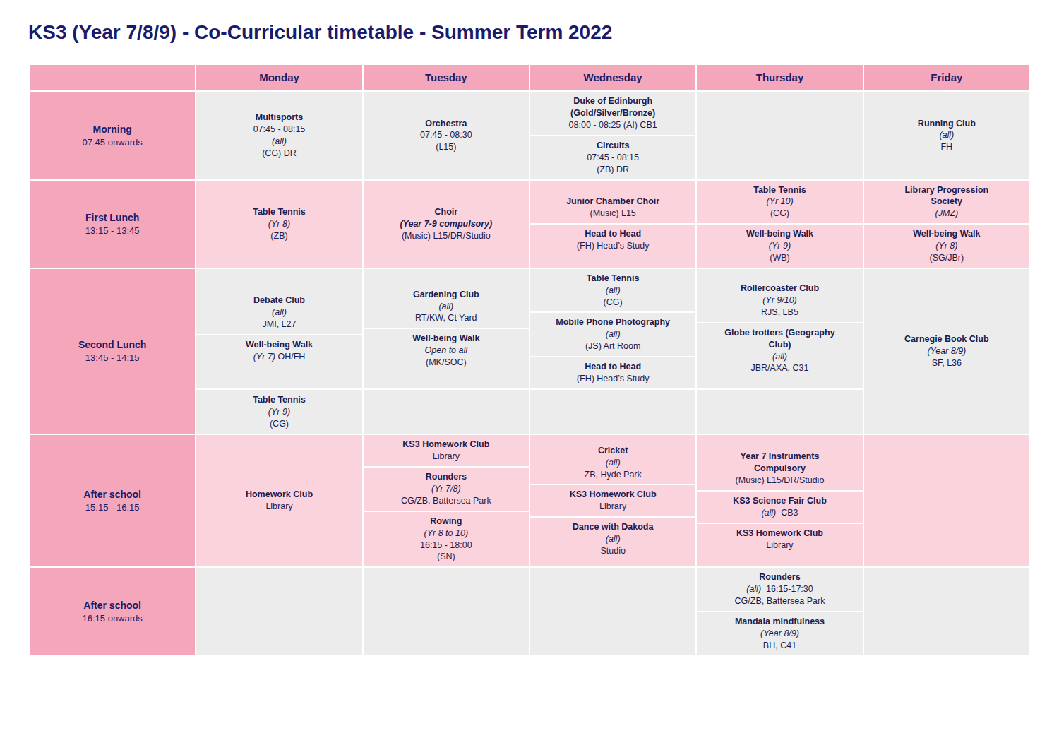KS3 (Year 7/8/9) - Co-Curricular timetable - Summer Term 2022
| | Monday | Tuesday | Wednesday | Thursday | Friday |
| --- | --- | --- | --- | --- | --- |
| Morning 07:45 onwards | Multisports 07:45 - 08:15 (all) (CG) DR | Orchestra 07:45 - 08:30 (L15) | / Duke of Edinburgh (Gold/Silver/Bronze) 08:00 - 08:25 (AI) CB1 / / Circuits 07:45 - 08:15 (ZB) DR / | | Running Club (all) FH |
| First Lunch 13:15 - 13:45 | Table Tennis (Yr 8) (ZB) | Choir (Year 7-9 compulsory) (Music) L15/DR/Studio | / Junior Chamber Choir (Music) L15 / / Head to Head (FH) Head’s Study / | / Table Tennis (Yr 10) (CG) / / Well-being Walk (Yr 9) (WB) / | / Library Progression Society (JMZ) / / Well-being Walk (Yr 8) (SG/JBr) / |
| Second Lunch 13:45 - 14:15 | / Debate Club (all) JMI, L27 / / Well-being Walk (Yr 7) OH/FH / | / Gardening Club (all) RT/KW, Ct Yard / / Well-being Walk Open to all (MK/SOC) / | / Table Tennis (all) (CG) / / Mobile Phone Photography (all) (JS) Art Room / / Head to Head (FH) Head’s Study / | / Rollercoaster Club (Yr 9/10) RJS, LB5 / / Globe trotters (Geography Club) (all) JBR/AXA, C31 / | Carnegie Book Club (Year 8/9) SF, L36 |
| Table Tennis (Yr 9) (CG) | | | |
| After school 15:15 - 16:15 | Homework Club Library | / KS3 Homework Club Library / / Rounders (Yr 7/8) CG/ZB, Battersea Park / / Rowing (Yr 8 to 10) 16:15 - 18:00 (SN) / | / Cricket (all) ZB, Hyde Park / / KS3 Homework Club Library / / Dance with Dakoda (all) Studio / | / Year 7 Instruments Compulsory (Music) L15/DR/Studio / / KS3 Science Fair Club (all) CB3 / / KS3 Homework Club Library / | |
| After school 16:15 onwards | | | | / Rounders (all) 16:15-17:30 CG/ZB, Battersea Park / / Mandala mindfulness (Year 8/9) BH, C41 / | |